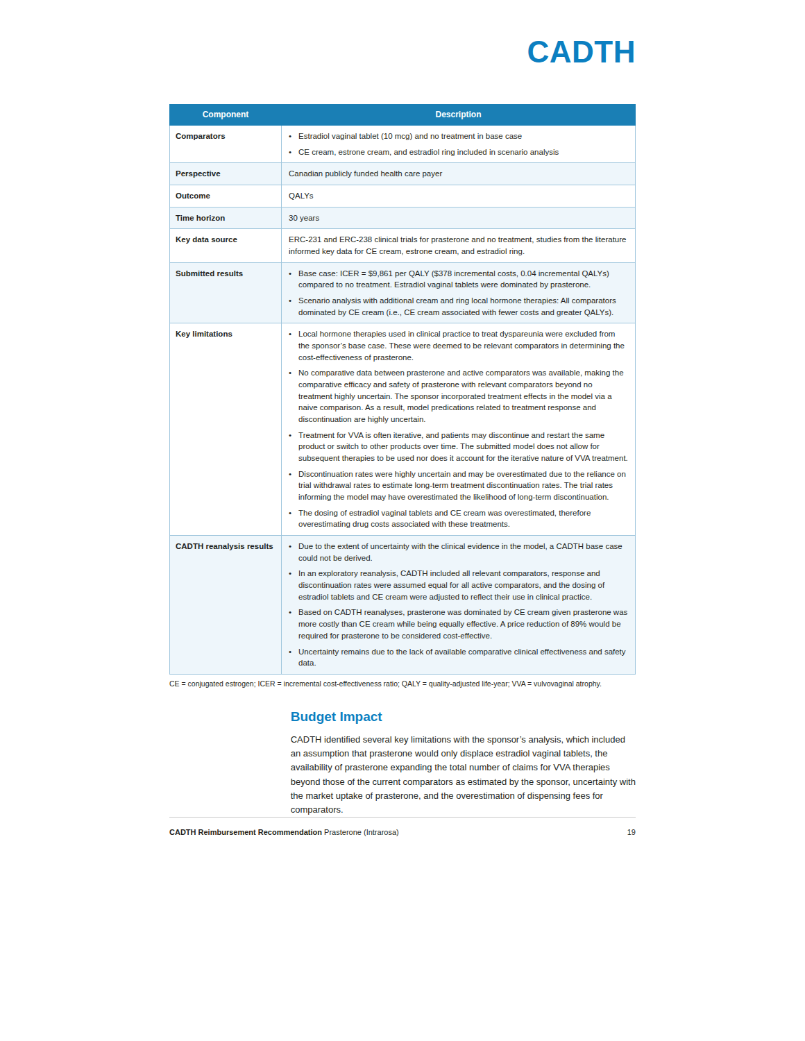CADTH
| Component | Description |
| --- | --- |
| Comparators | Estradiol vaginal tablet (10 mcg) and no treatment in base case CE cream, estrone cream, and estradiol ring included in scenario analysis |
| Perspective | Canadian publicly funded health care payer |
| Outcome | QALYs |
| Time horizon | 30 years |
| Key data source | ERC-231 and ERC-238 clinical trials for prasterone and no treatment, studies from the literature informed key data for CE cream, estrone cream, and estradiol ring. |
| Submitted results | Base case: ICER = $9,861 per QALY ($378 incremental costs, 0.04 incremental QALYs) compared to no treatment. Estradiol vaginal tablets were dominated by prasterone. Scenario analysis with additional cream and ring local hormone therapies: All comparators dominated by CE cream (i.e., CE cream associated with fewer costs and greater QALYs). |
| Key limitations | Local hormone therapies used in clinical practice to treat dyspareunia were excluded from the sponsor’s base case. These were deemed to be relevant comparators in determining the cost-effectiveness of prasterone. No comparative data between prasterone and active comparators was available, making the comparative efficacy and safety of prasterone with relevant comparators beyond no treatment highly uncertain. The sponsor incorporated treatment effects in the model via a naive comparison. As a result, model predications related to treatment response and discontinuation are highly uncertain. Treatment for VVA is often iterative, and patients may discontinue and restart the same product or switch to other products over time. The submitted model does not allow for subsequent therapies to be used nor does it account for the iterative nature of VVA treatment. Discontinuation rates were highly uncertain and may be overestimated due to the reliance on trial withdrawal rates to estimate long-term treatment discontinuation rates. The trial rates informing the model may have overestimated the likelihood of long-term discontinuation. The dosing of estradiol vaginal tablets and CE cream was overestimated, therefore overestimating drug costs associated with these treatments. |
| CADTH reanalysis results | Due to the extent of uncertainty with the clinical evidence in the model, a CADTH base case could not be derived. In an exploratory reanalysis, CADTH included all relevant comparators, response and discontinuation rates were assumed equal for all active comparators, and the dosing of estradiol tablets and CE cream were adjusted to reflect their use in clinical practice. Based on CADTH reanalyses, prasterone was dominated by CE cream given prasterone was more costly than CE cream while being equally effective. A price reduction of 89% would be required for prasterone to be considered cost-effective. Uncertainty remains due to the lack of available comparative clinical effectiveness and safety data. |
CE = conjugated estrogen; ICER = incremental cost-effectiveness ratio; QALY = quality-adjusted life-year; VVA = vulvovaginal atrophy.
Budget Impact
CADTH identified several key limitations with the sponsor’s analysis, which included an assumption that prasterone would only displace estradiol vaginal tablets, the availability of prasterone expanding the total number of claims for VVA therapies beyond those of the current comparators as estimated by the sponsor, uncertainty with the market uptake of prasterone, and the overestimation of dispensing fees for comparators.
CADTH Reimbursement Recommendation Prasterone (Intrarosa)
19